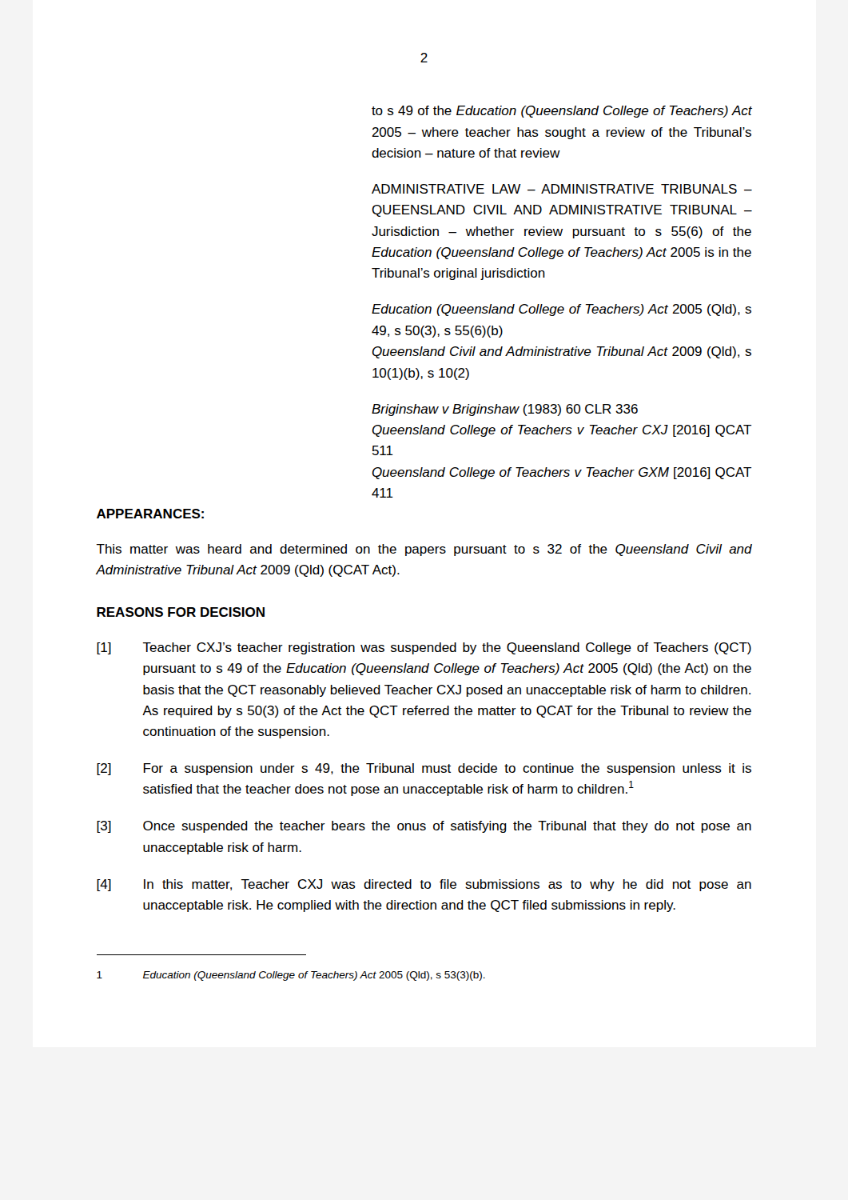2
to s 49 of the Education (Queensland College of Teachers) Act 2005 – where teacher has sought a review of the Tribunal’s decision – nature of that review
ADMINISTRATIVE LAW – ADMINISTRATIVE TRIBUNALS – QUEENSLAND CIVIL AND ADMINISTRATIVE TRIBUNAL – Jurisdiction – whether review pursuant to s 55(6) of the Education (Queensland College of Teachers) Act 2005 is in the Tribunal’s original jurisdiction
Education (Queensland College of Teachers) Act 2005 (Qld), s 49, s 50(3), s 55(6)(b)
Queensland Civil and Administrative Tribunal Act 2009 (Qld), s 10(1)(b), s 10(2)
Briginshaw v Briginshaw (1983) 60 CLR 336
Queensland College of Teachers v Teacher CXJ [2016] QCAT 511
Queensland College of Teachers v Teacher GXM [2016] QCAT 411
Appearances:
This matter was heard and determined on the papers pursuant to s 32 of the Queensland Civil and Administrative Tribunal Act 2009 (Qld) (QCAT Act).
Reasons for Decision
[1] Teacher CXJ’s teacher registration was suspended by the Queensland College of Teachers (QCT) pursuant to s 49 of the Education (Queensland College of Teachers) Act 2005 (Qld) (the Act) on the basis that the QCT reasonably believed Teacher CXJ posed an unacceptable risk of harm to children. As required by s 50(3) of the Act the QCT referred the matter to QCAT for the Tribunal to review the continuation of the suspension.
[2] For a suspension under s 49, the Tribunal must decide to continue the suspension unless it is satisfied that the teacher does not pose an unacceptable risk of harm to children.1
[3] Once suspended the teacher bears the onus of satisfying the Tribunal that they do not pose an unacceptable risk of harm.
[4] In this matter, Teacher CXJ was directed to file submissions as to why he did not pose an unacceptable risk. He complied with the direction and the QCT filed submissions in reply.
1 Education (Queensland College of Teachers) Act 2005 (Qld), s 53(3)(b).